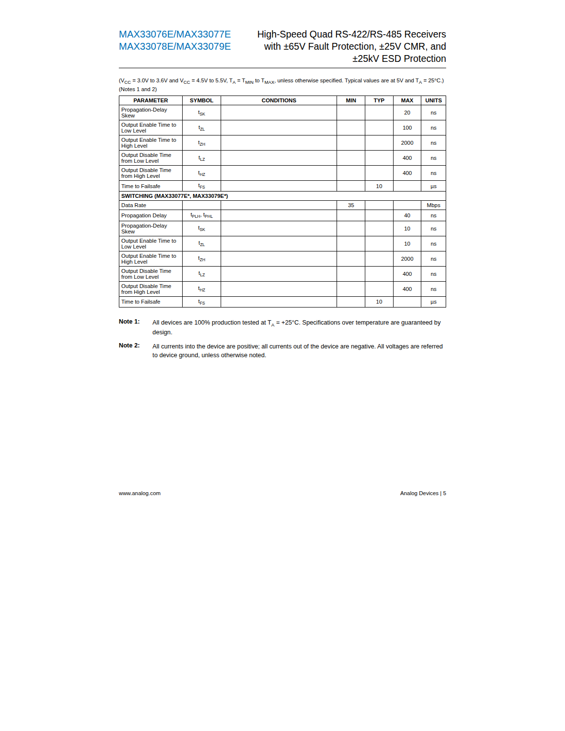MAX33076E/MAX33077E
MAX33078E/MAX33079E
High-Speed Quad RS-422/RS-485 Receivers
with ±65V Fault Protection, ±25V CMR, and
±25kV ESD Protection
(VCC = 3.0V to 3.6V and VCC = 4.5V to 5.5V, TA = TMIN to TMAX, unless otherwise specified. Typical values are at 5V and TA = 25°C.)
(Notes 1 and 2)
| PARAMETER | SYMBOL | CONDITIONS | MIN | TYP | MAX | UNITS |
| --- | --- | --- | --- | --- | --- | --- |
| Propagation-Delay Skew | t SK | | | | 20 | ns |
| Output Enable Time to Low Level | t ZL | | | | 100 | ns |
| Output Enable Time to High Level | t ZH | | | | 2000 | ns |
| Output Disable Time from Low Level | t LZ | | | | 400 | ns |
| Output Disable Time from High Level | t HZ | | | | 400 | ns |
| Time to Failsafe | t FS | | | 10 | | µs |
| SWITCHING (MAX33077E*, MAX33079E*) |
| Data Rate | | | 35 | | | Mbps |
| Propagation Delay | t PLH , t PHL | | | | 40 | ns |
| Propagation-Delay Skew | t SK | | | | 10 | ns |
| Output Enable Time to Low Level | t ZL | | | | 10 | ns |
| Output Enable Time to High Level | t ZH | | | | 2000 | ns |
| Output Disable Time from Low Level | t LZ | | | | 400 | ns |
| Output Disable Time from High Level | t HZ | | | | 400 | ns |
| Time to Failsafe | t FS | | | 10 | | µs |
Note 1:
All devices are 100% production tested at TA = +25°C. Specifications over temperature are guaranteed by design.
Note 2:
All currents into the device are positive; all currents out of the device are negative. All voltages are referred to device ground, unless otherwise noted.
www.analog.com
Analog Devices | 5